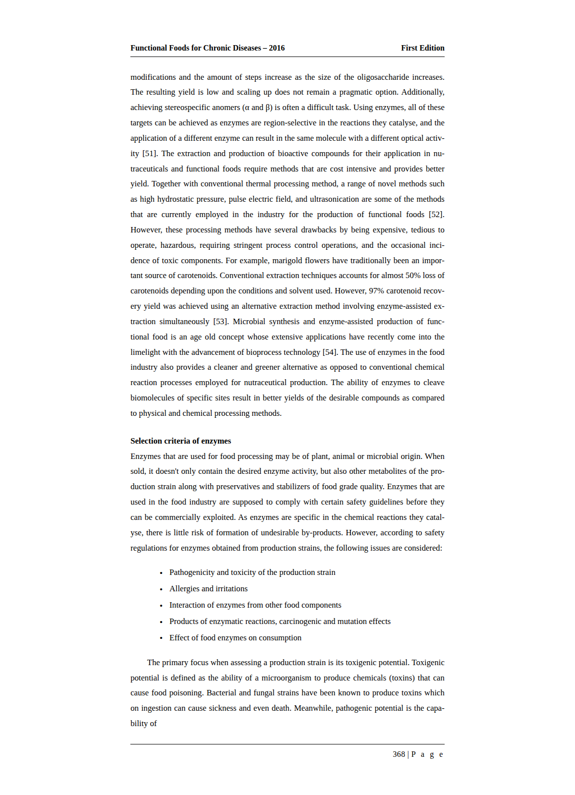Functional Foods for Chronic Diseases – 2016 First Edition
modifications and the amount of steps increase as the size of the oligosaccharide increases. The resulting yield is low and scaling up does not remain a pragmatic option. Additionally, achieving stereospecific anomers (α and β) is often a difficult task. Using enzymes, all of these targets can be achieved as enzymes are region-selective in the reactions they catalyse, and the application of a different enzyme can result in the same molecule with a different optical activity [51]. The extraction and production of bioactive compounds for their application in nutraceuticals and functional foods require methods that are cost intensive and provides better yield. Together with conventional thermal processing method, a range of novel methods such as high hydrostatic pressure, pulse electric field, and ultrasonication are some of the methods that are currently employed in the industry for the production of functional foods [52]. However, these processing methods have several drawbacks by being expensive, tedious to operate, hazardous, requiring stringent process control operations, and the occasional incidence of toxic components. For example, marigold flowers have traditionally been an important source of carotenoids. Conventional extraction techniques accounts for almost 50% loss of carotenoids depending upon the conditions and solvent used. However, 97% carotenoid recovery yield was achieved using an alternative extraction method involving enzyme-assisted extraction simultaneously [53]. Microbial synthesis and enzyme-assisted production of functional food is an age old concept whose extensive applications have recently come into the limelight with the advancement of bioprocess technology [54]. The use of enzymes in the food industry also provides a cleaner and greener alternative as opposed to conventional chemical reaction processes employed for nutraceutical production. The ability of enzymes to cleave biomolecules of specific sites result in better yields of the desirable compounds as compared to physical and chemical processing methods.
Selection criteria of enzymes
Enzymes that are used for food processing may be of plant, animal or microbial origin. When sold, it doesn't only contain the desired enzyme activity, but also other metabolites of the production strain along with preservatives and stabilizers of food grade quality. Enzymes that are used in the food industry are supposed to comply with certain safety guidelines before they can be commercially exploited. As enzymes are specific in the chemical reactions they catalyse, there is little risk of formation of undesirable by-products. However, according to safety regulations for enzymes obtained from production strains, the following issues are considered:
Pathogenicity and toxicity of the production strain
Allergies and irritations
Interaction of enzymes from other food components
Products of enzymatic reactions, carcinogenic and mutation effects
Effect of food enzymes on consumption
The primary focus when assessing a production strain is its toxigenic potential. Toxigenic potential is defined as the ability of a microorganism to produce chemicals (toxins) that can cause food poisoning. Bacterial and fungal strains have been known to produce toxins which on ingestion can cause sickness and even death. Meanwhile, pathogenic potential is the capability of
368 | P a g e